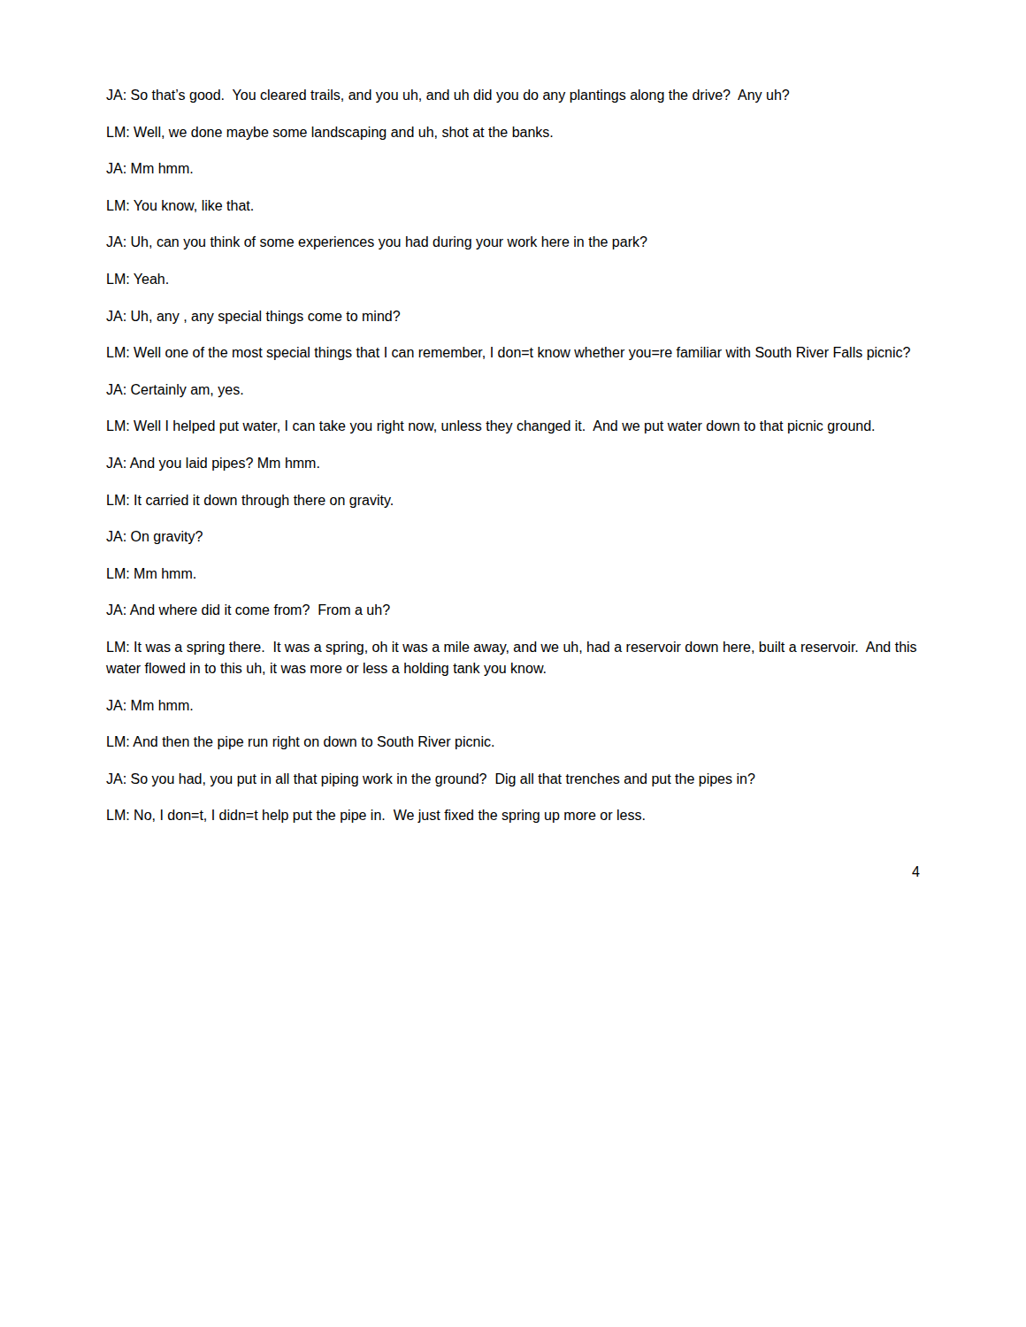JA: So that’s good. You cleared trails, and you uh, and uh did you do any plantings along the drive? Any uh?
LM: Well, we done maybe some landscaping and uh, shot at the banks.
JA: Mm hmm.
LM: You know, like that.
JA: Uh, can you think of some experiences you had during your work here in the park?
LM: Yeah.
JA: Uh, any , any special things come to mind?
LM: Well one of the most special things that I can remember, I don=t know whether you=re familiar with South River Falls picnic?
JA: Certainly am, yes.
LM: Well I helped put water, I can take you right now, unless they changed it. And we put water down to that picnic ground.
JA: And you laid pipes? Mm hmm.
LM: It carried it down through there on gravity.
JA: On gravity?
LM: Mm hmm.
JA: And where did it come from? From a uh?
LM: It was a spring there. It was a spring, oh it was a mile away, and we uh, had a reservoir down here, built a reservoir. And this water flowed in to this uh, it was more or less a holding tank you know.
JA: Mm hmm.
LM: And then the pipe run right on down to South River picnic.
JA: So you had, you put in all that piping work in the ground? Dig all that trenches and put the pipes in?
LM: No, I don=t, I didn=t help put the pipe in. We just fixed the spring up more or less.
4